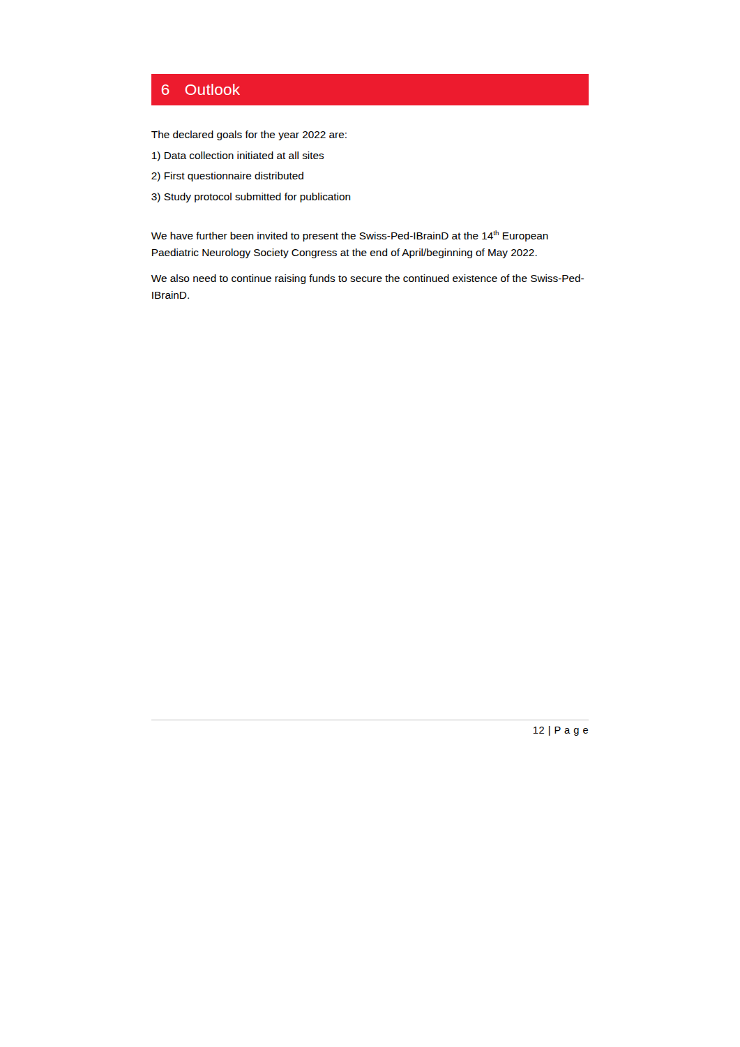6 Outlook
The declared goals for the year 2022 are:
1) Data collection initiated at all sites
2) First questionnaire distributed
3) Study protocol submitted for publication
We have further been invited to present the Swiss-Ped-IBrainD at the 14th European Paediatric Neurology Society Congress at the end of April/beginning of May 2022.
We also need to continue raising funds to secure the continued existence of the Swiss-Ped-IBrainD.
12 | P a g e